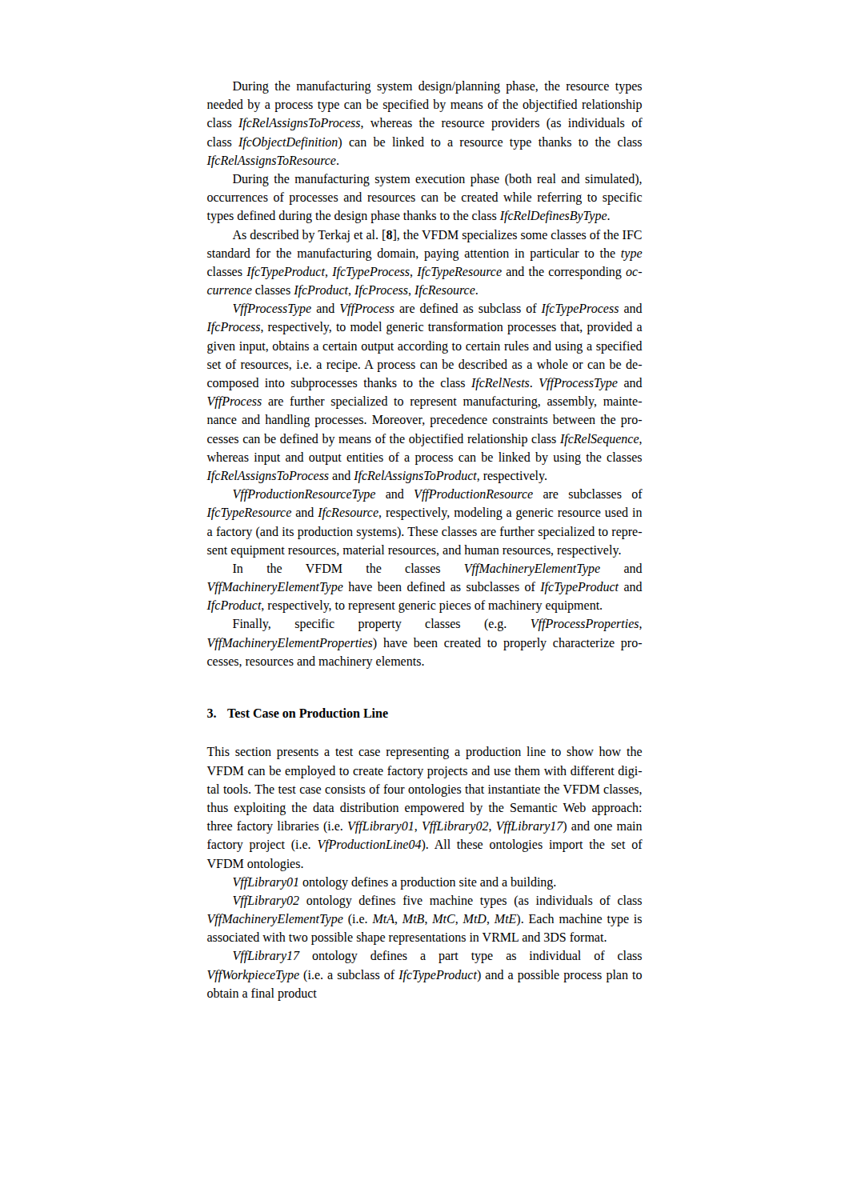During the manufacturing system design/planning phase, the resource types needed by a process type can be specified by means of the objectified relationship class IfcRelAssignsToProcess, whereas the resource providers (as individuals of class IfcObjectDefinition) can be linked to a resource type thanks to the class IfcRelAssignsToResource.
During the manufacturing system execution phase (both real and simulated), occurrences of processes and resources can be created while referring to specific types defined during the design phase thanks to the class IfcRelDefinesByType.
As described by Terkaj et al. [8], the VFDM specializes some classes of the IFC standard for the manufacturing domain, paying attention in particular to the type classes IfcTypeProduct, IfcTypeProcess, IfcTypeResource and the corresponding occurrence classes IfcProduct, IfcProcess, IfcResource.
VffProcessType and VffProcess are defined as subclass of IfcTypeProcess and IfcProcess, respectively, to model generic transformation processes that, provided a given input, obtains a certain output according to certain rules and using a specified set of resources, i.e. a recipe. A process can be described as a whole or can be decomposed into subprocesses thanks to the class IfcRelNests. VffProcessType and VffProcess are further specialized to represent manufacturing, assembly, maintenance and handling processes. Moreover, precedence constraints between the processes can be defined by means of the objectified relationship class IfcRelSequence, whereas input and output entities of a process can be linked by using the classes IfcRelAssignsToProcess and IfcRelAssignsToProduct, respectively.
VffProductionResourceType and VffProductionResource are subclasses of IfcTypeResource and IfcResource, respectively, modeling a generic resource used in a factory (and its production systems). These classes are further specialized to represent equipment resources, material resources, and human resources, respectively.
In the VFDM the classes VffMachineryElementType and VffMachineryElementType have been defined as subclasses of IfcTypeProduct and IfcProduct, respectively, to represent generic pieces of machinery equipment.
Finally, specific property classes (e.g. VffProcessProperties, VffMachineryElementProperties) have been created to properly characterize processes, resources and machinery elements.
3. Test Case on Production Line
This section presents a test case representing a production line to show how the VFDM can be employed to create factory projects and use them with different digital tools. The test case consists of four ontologies that instantiate the VFDM classes, thus exploiting the data distribution empowered by the Semantic Web approach: three factory libraries (i.e. VffLibrary01, VffLibrary02, VffLibrary17) and one main factory project (i.e. VfProductionLine04). All these ontologies import the set of VFDM ontologies.
VffLibrary01 ontology defines a production site and a building.
VffLibrary02 ontology defines five machine types (as individuals of class VffMachineryElementType (i.e. MtA, MtB, MtC, MtD, MtE). Each machine type is associated with two possible shape representations in VRML and 3DS format.
VffLibrary17 ontology defines a part type as individual of class VffWorkpieceType (i.e. a subclass of IfcTypeProduct) and a possible process plan to obtain a final product